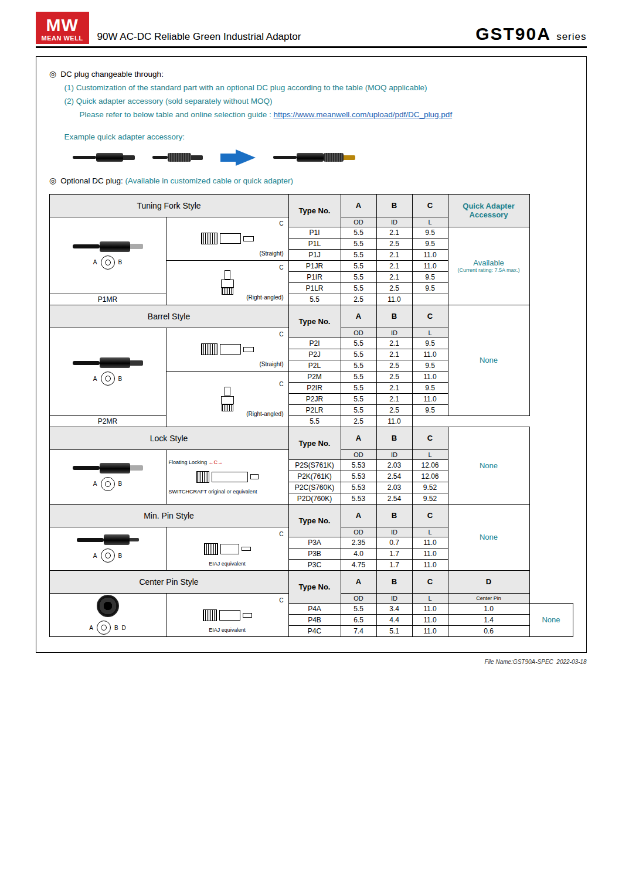MW
MEAN WELL
90W AC-DC Reliable Green Industrial Adaptor
GST90A series
◎ DC plug changeable through:
(1) Customization of the standard part with an optional DC plug according to the table (MOQ applicable)
(2) Quick adapter accessory (sold separately without MOQ)
Please refer to below table and online selection guide : https://www.meanwell.com/upload/pdf/DC_plug.pdf
Example quick adapter accessory:
◎ Optional DC plug: (Available in customized cable or quick adapter)
| Tuning Fork Style | Type No. | A | B | C | Quick Adapter Accessory |
| --- | --- | --- | --- | --- | --- |
| A B | C (Straight) | OD | ID | L |
| P1I | 5.5 | 2.1 | 9.5 | Available (Current rating: 7.5A max.) |
| P1L | 5.5 | 2.5 | 9.5 |
| P1J | 5.5 | 2.1 | 11.0 |
| C (Right-angled) | P1JR | 5.5 | 2.1 | 11.0 |
| P1IR | 5.5 | 2.1 | 9.5 |
| P1LR | 5.5 | 2.5 | 9.5 |
| P1MR | 5.5 | 2.5 | 11.0 |
| Barrel Style | Type No. | A | B | C | None |
| A B | C (Straight) | OD | ID | L |
| P2I | 5.5 | 2.1 | 9.5 |
| P2J | 5.5 | 2.1 | 11.0 |
| P2L | 5.5 | 2.5 | 9.5 |
| C (Right-angled) | P2M | 5.5 | 2.5 | 11.0 |
| P2IR | 5.5 | 2.1 | 9.5 |
| P2JR | 5.5 | 2.1 | 11.0 |
| P2LR | 5.5 | 2.5 | 9.5 |
| P2MR | 5.5 | 2.5 | 11.0 |
| Lock Style | Type No. | A | B | C | None |
| A B | Floating Locking ←C→ SWITCHCRAFT original or equivalent | OD | ID | L |
| P2S(S761K) | 5.53 | 2.03 | 12.06 |
| P2K(761K) | 5.53 | 2.54 | 12.06 |
| P2C(S760K) | 5.53 | 2.03 | 9.52 |
| P2D(760K) | 5.53 | 2.54 | 9.52 |
| Min. Pin Style | Type No. | A | B | C | None |
| A B | C EIAJ equivalent | OD | ID | L |
| P3A | 2.35 | 0.7 | 11.0 |
| P3B | 4.0 | 1.7 | 11.0 |
| P3C | 4.75 | 1.7 | 11.0 |
| Center Pin Style | Type No. | A | B | C | D |
| A B D | C EIAJ equivalent | OD | ID | L | Center Pin |
| P4A | 5.5 | 3.4 | 11.0 | 1.0 | None |
| P4B | 6.5 | 4.4 | 11.0 | 1.4 |
| P4C | 7.4 | 5.1 | 11.0 | 0.6 |
File Name:GST90A-SPEC 2022-03-18